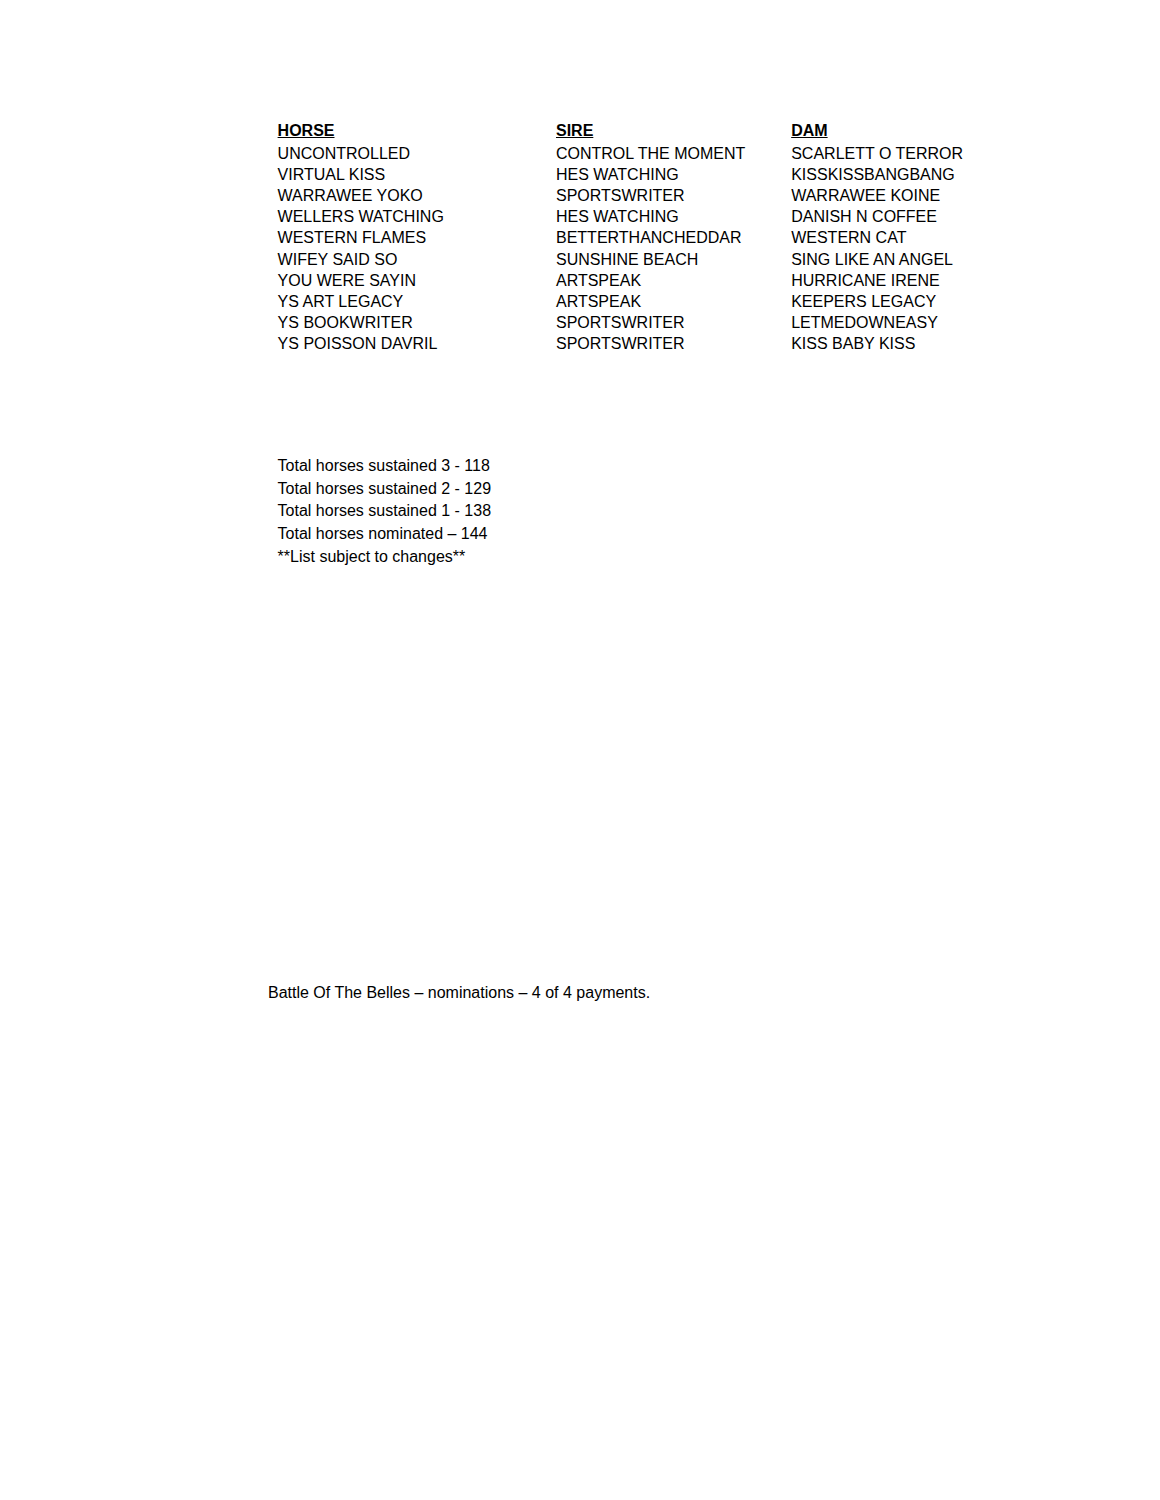| HORSE | SIRE | DAM |
| --- | --- | --- |
| UNCONTROLLED | CONTROL THE MOMENT | SCARLETT O TERROR |
| VIRTUAL KISS | HES WATCHING | KISSKISSBANGBANG |
| WARRAWEE YOKO | SPORTSWRITER | WARRAWEE KOINE |
| WELLERS WATCHING | HES WATCHING | DANISH N COFFEE |
| WESTERN FLAMES | BETTERTHANCHEDDAR | WESTERN CAT |
| WIFEY SAID SO | SUNSHINE BEACH | SING LIKE AN ANGEL |
| YOU WERE SAYIN | ARTSPEAK | HURRICANE IRENE |
| YS ART LEGACY | ARTSPEAK | KEEPERS LEGACY |
| YS BOOKWRITER | SPORTSWRITER | LETMEDOWNEASY |
| YS POISSON DAVRIL | SPORTSWRITER | KISS BABY KISS |
Total horses sustained 3 - 118
Total horses sustained 2 - 129
Total horses sustained 1 - 138
Total horses nominated – 144
**List subject to changes**
Battle Of The Belles – nominations – 4 of 4 payments.